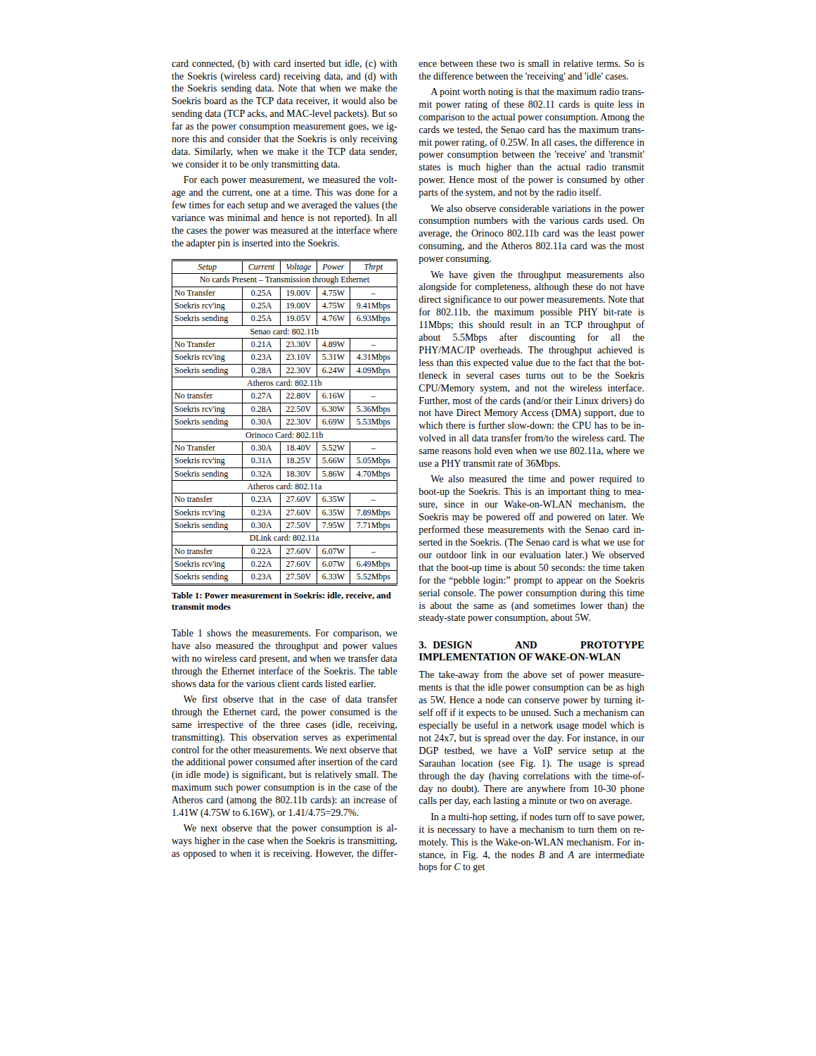card connected, (b) with card inserted but idle, (c) with the Soekris (wireless card) receiving data, and (d) with the Soekris sending data. Note that when we make the Soekris board as the TCP data receiver, it would also be sending data (TCP acks, and MAC-level packets). But so far as the power consumption measurement goes, we ignore this and consider that the Soekris is only receiving data. Similarly, when we make it the TCP data sender, we consider it to be only transmitting data.
For each power measurement, we measured the voltage and the current, one at a time. This was done for a few times for each setup and we averaged the values (the variance was minimal and hence is not reported). In all the cases the power was measured at the interface where the adapter pin is inserted into the Soekris.
| Setup | Current | Voltage | Power | Thrpt |
| --- | --- | --- | --- | --- |
| No cards Present – Transmission through Ethernet |
| No Transfer | 0.25A | 19.00V | 4.75W | – |
| Soekris rcv'ing | 0.25A | 19.00V | 4.75W | 9.41Mbps |
| Soekris sending | 0.25A | 19.05V | 4.76W | 6.93Mbps |
| Senao card: 802.11b |
| No Transfer | 0.21A | 23.30V | 4.89W | – |
| Soekris rcv'ing | 0.23A | 23.10V | 5.31W | 4.31Mbps |
| Soekris sending | 0.28A | 22.30V | 6.24W | 4.09Mbps |
| Atheros card: 802.11b |
| No transfer | 0.27A | 22.80V | 6.16W | – |
| Soekris rcv'ing | 0.28A | 22.50V | 6.30W | 5.36Mbps |
| Soekris sending | 0.30A | 22.30V | 6.69W | 5.53Mbps |
| Orinoco Card: 802.11b |
| No Transfer | 0.30A | 18.40V | 5.52W | – |
| Soekris rcv'ing | 0.31A | 18.25V | 5.66W | 5.05Mbps |
| Soekris sending | 0.32A | 18.30V | 5.86W | 4.70Mbps |
| Atheros card: 802.11a |
| No transfer | 0.23A | 27.60V | 6.35W | – |
| Soekris rcv'ing | 0.23A | 27.60V | 6.35W | 7.89Mbps |
| Soekris sending | 0.30A | 27.50V | 7.95W | 7.71Mbps |
| DLink card: 802.11a |
| No transfer | 0.22A | 27.60V | 6.07W | – |
| Soekris rcv'ing | 0.22A | 27.60V | 6.07W | 6.49Mbps |
| Soekris sending | 0.23A | 27.50V | 6.33W | 5.52Mbps |
Table 1: Power measurement in Soekris: idle, receive, and transmit modes
Table 1 shows the measurements. For comparison, we have also measured the throughput and power values with no wireless card present, and when we transfer data through the Ethernet interface of the Soekris. The table shows data for the various client cards listed earlier.
We first observe that in the case of data transfer through the Ethernet card, the power consumed is the same irrespective of the three cases (idle, receiving, transmitting). This observation serves as experimental control for the other measurements. We next observe that the additional power consumed after insertion of the card (in idle mode) is significant, but is relatively small. The maximum such power consumption is in the case of the Atheros card (among the 802.11b cards): an increase of 1.41W (4.75W to 6.16W), or 1.41/4.75=29.7%.
We next observe that the power consumption is always higher in the case when the Soekris is transmitting, as opposed to when it is receiving. However, the difference between these two is small in relative terms. So is the difference between the 'receiving' and 'idle' cases.
A point worth noting is that the maximum radio transmit power rating of these 802.11 cards is quite less in comparison to the actual power consumption. Among the cards we tested, the Senao card has the maximum transmit power rating, of 0.25W. In all cases, the difference in power consumption between the 'receive' and 'transmit' states is much higher than the actual radio transmit power. Hence most of the power is consumed by other parts of the system, and not by the radio itself.
We also observe considerable variations in the power consumption numbers with the various cards used. On average, the Orinoco 802.11b card was the least power consuming, and the Atheros 802.11a card was the most power consuming.
We have given the throughput measurements also alongside for completeness, although these do not have direct significance to our power measurements. Note that for 802.11b, the maximum possible PHY bit-rate is 11Mbps; this should result in an TCP throughput of about 5.5Mbps after discounting for all the PHY/MAC/IP overheads. The throughput achieved is less than this expected value due to the fact that the bottleneck in several cases turns out to be the Soekris CPU/Memory system, and not the wireless interface. Further, most of the cards (and/or their Linux drivers) do not have Direct Memory Access (DMA) support, due to which there is further slow-down: the CPU has to be involved in all data transfer from/to the wireless card. The same reasons hold even when we use 802.11a, where we use a PHY transmit rate of 36Mbps.
We also measured the time and power required to boot-up the Soekris. This is an important thing to measure, since in our Wake-on-WLAN mechanism, the Soekris may be powered off and powered on later. We performed these measurements with the Senao card inserted in the Soekris. (The Senao card is what we use for our outdoor link in our evaluation later.) We observed that the boot-up time is about 50 seconds: the time taken for the “pebble login:” prompt to appear on the Soekris serial console. The power consumption during this time is about the same as (and sometimes lower than) the steady-state power consumption, about 5W.
3. DESIGN AND PROTOTYPE IMPLEMENTATION OF WAKE-ON-WLAN
The take-away from the above set of power measurements is that the idle power consumption can be as high as 5W. Hence a node can conserve power by turning itself off if it expects to be unused. Such a mechanism can especially be useful in a network usage model which is not 24x7, but is spread over the day. For instance, in our DGP testbed, we have a VoIP service setup at the Sarauhan location (see Fig. 1). The usage is spread through the day (having correlations with the time-of-day no doubt). There are anywhere from 10-30 phone calls per day, each lasting a minute or two on average.
In a multi-hop setting, if nodes turn off to save power, it is necessary to have a mechanism to turn them on remotely. This is the Wake-on-WLAN mechanism. For instance, in Fig. 4, the nodes B and A are intermediate hops for C to get